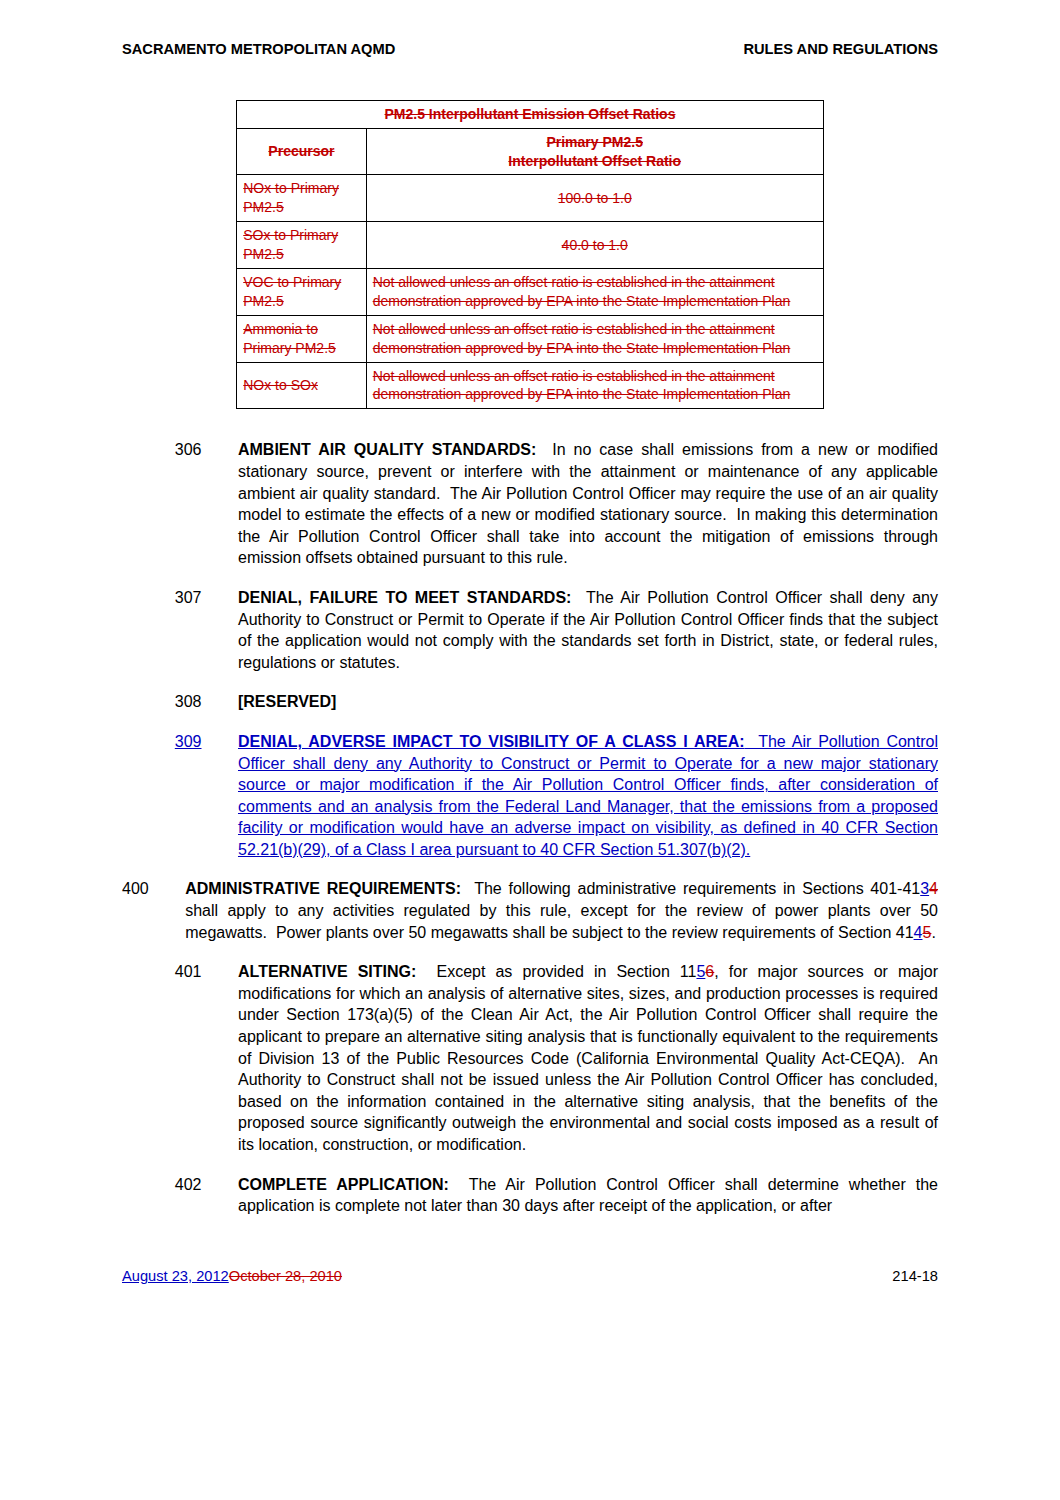SACRAMENTO METROPOLITAN AQMD
RULES AND REGULATIONS
| PM2.5 Interpollutant Emission Offset Ratios |
| --- |
| Precursor | Primary PM2.5 Interpollutant Offset Ratio |
| NOx to Primary PM2.5 | 100.0 to 1.0 |
| SOx to Primary PM2.5 | 40.0 to 1.0 |
| VOC to Primary PM2.5 | Not allowed unless an offset ratio is established in the attainment demonstration approved by EPA into the State Implementation Plan |
| Ammonia to Primary PM2.5 | Not allowed unless an offset ratio is established in the attainment demonstration approved by EPA into the State Implementation Plan |
| NOx to SOx | Not allowed unless an offset ratio is established in the attainment demonstration approved by EPA into the State Implementation Plan |
306
AMBIENT AIR QUALITY STANDARDS: In no case shall emissions from a new or modified stationary source, prevent or interfere with the attainment or maintenance of any applicable ambient air quality standard. The Air Pollution Control Officer may require the use of an air quality model to estimate the effects of a new or modified stationary source. In making this determination the Air Pollution Control Officer shall take into account the mitigation of emissions through emission offsets obtained pursuant to this rule.
307
DENIAL, FAILURE TO MEET STANDARDS: The Air Pollution Control Officer shall deny any Authority to Construct or Permit to Operate if the Air Pollution Control Officer finds that the subject of the application would not comply with the standards set forth in District, state, or federal rules, regulations or statutes.
308
[RESERVED]
309
DENIAL, ADVERSE IMPACT TO VISIBILITY OF A CLASS I AREA: The Air Pollution Control Officer shall deny any Authority to Construct or Permit to Operate for a new major stationary source or major modification if the Air Pollution Control Officer finds, after consideration of comments and an analysis from the Federal Land Manager, that the emissions from a proposed facility or modification would have an adverse impact on visibility, as defined in 40 CFR Section 52.21(b)(29), of a Class I area pursuant to 40 CFR Section 51.307(b)(2).
400
ADMINISTRATIVE REQUIREMENTS: The following administrative requirements in Sections 401-4134 shall apply to any activities regulated by this rule, except for the review of power plants over 50 megawatts. Power plants over 50 megawatts shall be subject to the review requirements of Section 4145.
401
ALTERNATIVE SITING: Except as provided in Section 1156, for major sources or major modifications for which an analysis of alternative sites, sizes, and production processes is required under Section 173(a)(5) of the Clean Air Act, the Air Pollution Control Officer shall require the applicant to prepare an alternative siting analysis that is functionally equivalent to the requirements of Division 13 of the Public Resources Code (California Environmental Quality Act-CEQA). An Authority to Construct shall not be issued unless the Air Pollution Control Officer has concluded, based on the information contained in the alternative siting analysis, that the benefits of the proposed source significantly outweigh the environmental and social costs imposed as a result of its location, construction, or modification.
402
COMPLETE APPLICATION: The Air Pollution Control Officer shall determine whether the application is complete not later than 30 days after receipt of the application, or after
August 23, 2012 October 28, 2010
214-18